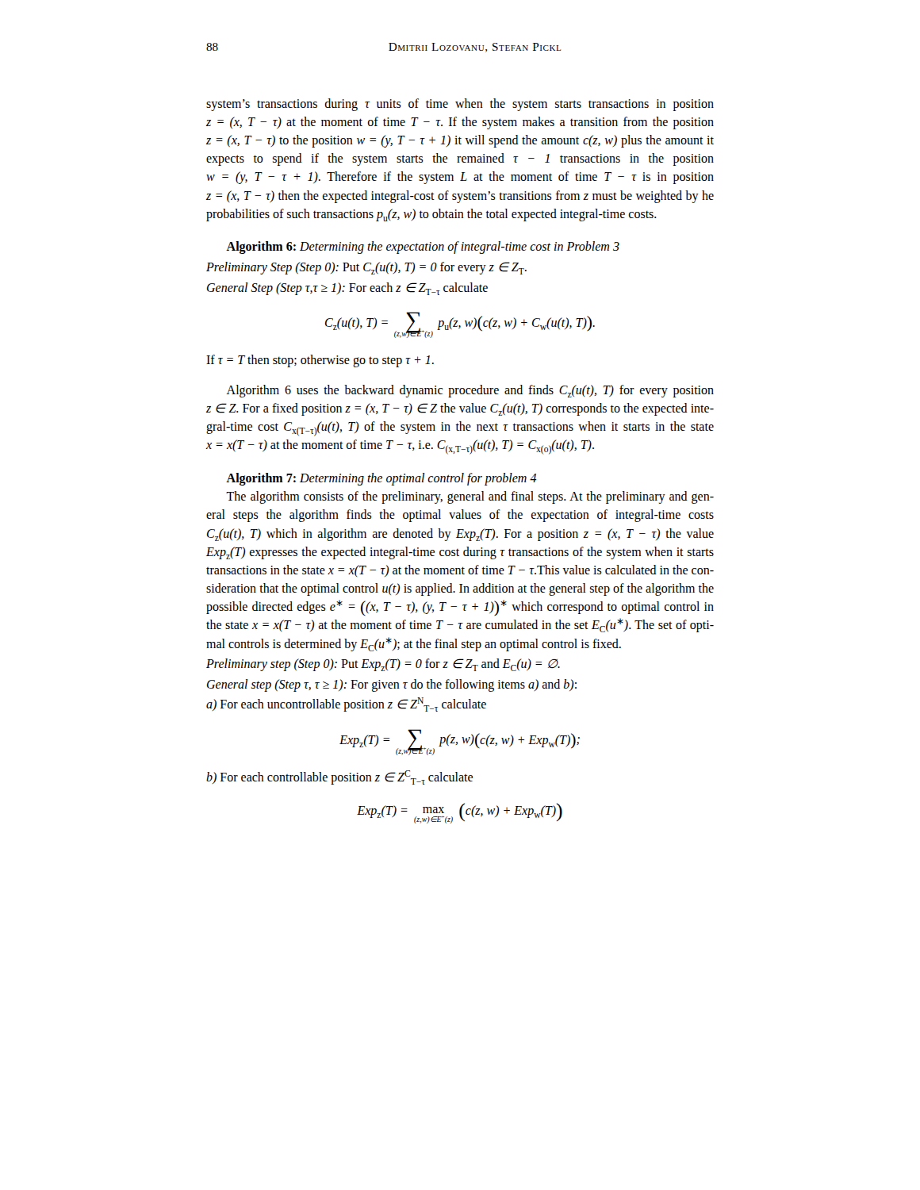88 Dmitrii Lozovanu, Stefan Pickl
system’s transactions during τ units of time when the system starts transactions in position z = (x, T − τ) at the moment of time T − τ. If the system makes a transition from the position z = (x, T − τ) to the position w = (y, T − τ + 1) it will spend the amount c(z, w) plus the amount it expects to spend if the system starts the remained τ − 1 transactions in the position w = (y, T − τ + 1). Therefore if the system L at the moment of time T − τ is in position z = (x, T − τ) then the expected integral-cost of system’s transitions from z must be weighted by he probabilities of such transactions pu(z, w) to obtain the total expected integral-time costs.
Algorithm 6: Determining the expectation of integral-time cost in Problem 3
Preliminary Step (Step 0): Put Cz(u(t), T) = 0 for every z ∈ ZT.
General Step (Step τ,τ ≥ 1): For each z ∈ ZT−τ calculate
Cz(u(t), T) = ∑(z,w)∈E+(z) pu(z, w)(c(z, w) + Cw(u(t), T)).
If τ = T then stop; otherwise go to step τ + 1.
Algorithm 6 uses the backward dynamic procedure and finds Cz(u(t), T) for every position z ∈ Z. For a fixed position z = (x, T − τ) ∈ Z the value Cz(u(t), T) corresponds to the expected integral-time cost Cx(T−τ)(u(t), T) of the system in the next τ transactions when it starts in the state x = x(T − τ) at the moment of time T − τ, i.e. C(x,T−τ)(u(t), T) = Cx(o)(u(t), T).
Algorithm 7: Determining the optimal control for problem 4
The algorithm consists of the preliminary, general and final steps. At the preliminary and general steps the algorithm finds the optimal values of the expectation of integral-time costs Cz(u(t), T) which in algorithm are denoted by Expz(T). For a position z = (x, T − τ) the value Expz(T) expresses the expected integral-time cost during τ transactions of the system when it starts transactions in the state x = x(T − τ) at the moment of time T − τ.This value is calculated in the consideration that the optimal control u(t) is applied. In addition at the general step of the algorithm the possible directed edges e∗ = ((x, T − τ), (y, T − τ + 1))∗ which correspond to optimal control in the state x = x(T − τ) at the moment of time T − τ are cumulated in the set EC(u∗). The set of optimal controls is determined by EC(u∗); at the final step an optimal control is fixed.
Preliminary step (Step 0): Put Expz(T) = 0 for z ∈ ZT and EC(u) = ∅.
General step (Step τ, τ ≥ 1): For given τ do the following items a) and b):
a) For each uncontrollable position z ∈ ZNT−τ calculate
Expz(T) = ∑(z,w)∈E+(z) p(z, w)(c(z, w) + Expw(T));
b) For each controllable position z ∈ ZCT−τ calculate
Expz(T) = max(z,w)∈E+(z) (c(z, w) + Expw(T))